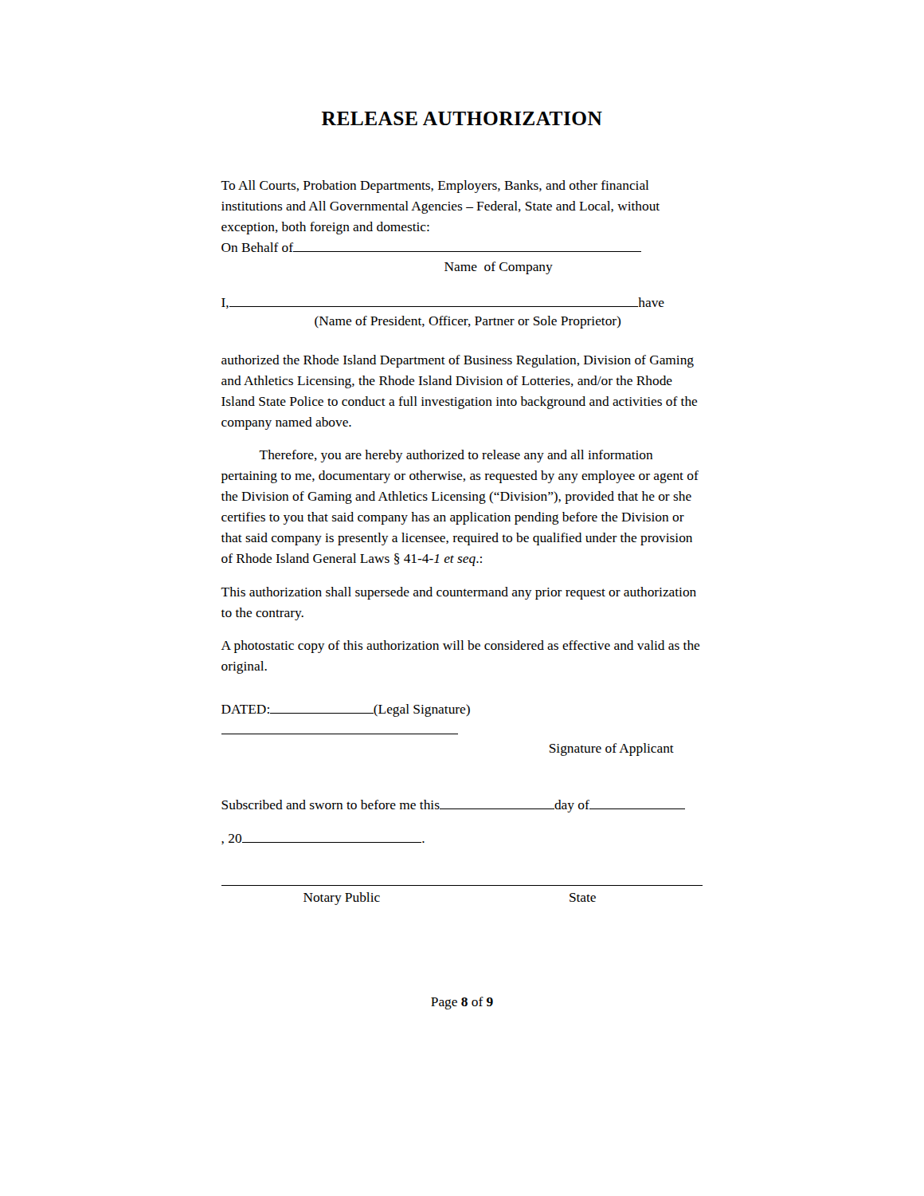RELEASE AUTHORIZATION
To All Courts, Probation Departments, Employers, Banks, and other financial institutions and All Governmental Agencies – Federal, State and Local, without exception, both foreign and domestic:
On Behalf of
Name of Company
I, have
(Name of President, Officer, Partner or Sole Proprietor)
authorized the Rhode Island Department of Business Regulation, Division of Gaming and Athletics Licensing, the Rhode Island Division of Lotteries, and/or the Rhode Island State Police to conduct a full investigation into background and activities of the company named above.
Therefore, you are hereby authorized to release any and all information pertaining to me, documentary or otherwise, as requested by any employee or agent of the Division of Gaming and Athletics Licensing (“Division”), provided that he or she certifies to you that said company has an application pending before the Division or that said company is presently a licensee, required to be qualified under the provision of Rhode Island General Laws § 41-4-1 et seq.:
This authorization shall supersede and countermand any prior request or authorization to the contrary.
A photostatic copy of this authorization will be considered as effective and valid as the original.
DATED: (Legal Signature)
Signature of Applicant
Subscribed and sworn to before me this day of
, 20 .
Notary Public
State
Page 8 of 9